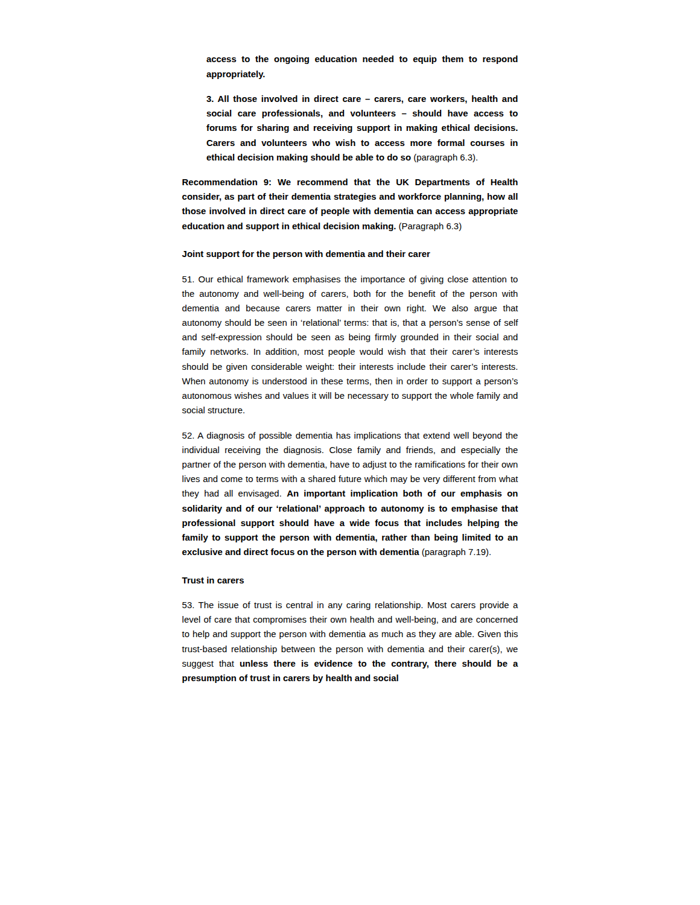access to the ongoing education needed to equip them to respond appropriately.
3. All those involved in direct care – carers, care workers, health and social care professionals, and volunteers – should have access to forums for sharing and receiving support in making ethical decisions. Carers and volunteers who wish to access more formal courses in ethical decision making should be able to do so (paragraph 6.3).
Recommendation 9: We recommend that the UK Departments of Health consider, as part of their dementia strategies and workforce planning, how all those involved in direct care of people with dementia can access appropriate education and support in ethical decision making. (Paragraph 6.3)
Joint support for the person with dementia and their carer
51. Our ethical framework emphasises the importance of giving close attention to the autonomy and well-being of carers, both for the benefit of the person with dementia and because carers matter in their own right. We also argue that autonomy should be seen in ‘relational’ terms: that is, that a person’s sense of self and self-expression should be seen as being firmly grounded in their social and family networks. In addition, most people would wish that their carer’s interests should be given considerable weight: their interests include their carer’s interests. When autonomy is understood in these terms, then in order to support a person’s autonomous wishes and values it will be necessary to support the whole family and social structure.
52. A diagnosis of possible dementia has implications that extend well beyond the individual receiving the diagnosis. Close family and friends, and especially the partner of the person with dementia, have to adjust to the ramifications for their own lives and come to terms with a shared future which may be very different from what they had all envisaged. An important implication both of our emphasis on solidarity and of our ‘relational’ approach to autonomy is to emphasise that professional support should have a wide focus that includes helping the family to support the person with dementia, rather than being limited to an exclusive and direct focus on the person with dementia (paragraph 7.19).
Trust in carers
53. The issue of trust is central in any caring relationship. Most carers provide a level of care that compromises their own health and well-being, and are concerned to help and support the person with dementia as much as they are able. Given this trust-based relationship between the person with dementia and their carer(s), we suggest that unless there is evidence to the contrary, there should be a presumption of trust in carers by health and social